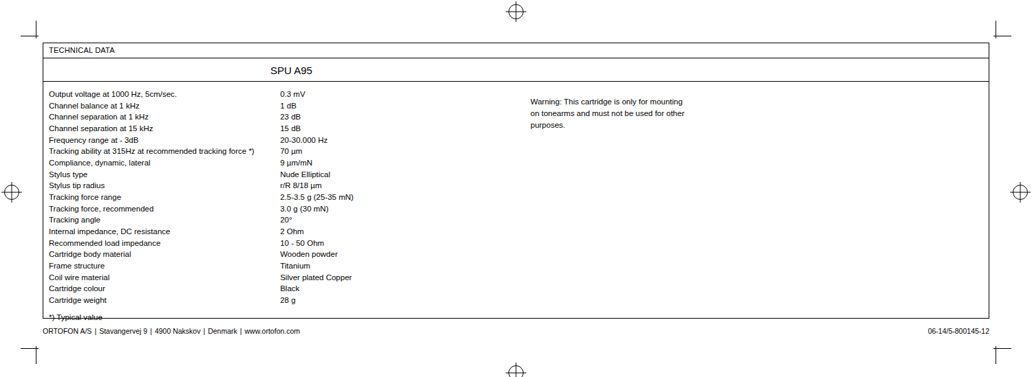TECHNICAL DATA
SPU A95
| Output voltage at 1000 Hz, 5cm/sec. | 0.3 mV |
| Channel balance at 1 kHz | 1 dB |
| Channel separation at 1 kHz | 23 dB |
| Channel separation at 15 kHz | 15 dB |
| Frequency range at - 3dB | 20-30.000 Hz |
| Tracking ability at 315Hz at recommended tracking force *) | 70 µm |
| Compliance, dynamic, lateral | 9 µm/mN |
| Stylus type | Nude Elliptical |
| Stylus tip radius | r/R 8/18 µm |
| Tracking force range | 2.5-3.5 g (25-35 mN) |
| Tracking force, recommended | 3.0 g (30 mN) |
| Tracking angle | 20° |
| Internal impedance, DC resistance | 2 Ohm |
| Recommended load impedance | 10 - 50 Ohm |
| Cartridge body material | Wooden powder |
| Frame structure | Titanium |
| Coil wire material | Silver plated Copper |
| Cartridge colour | Black |
| Cartridge weight | 28 g |
Warning: This cartridge is only for mounting
on tonearms and must not be used for other
purposes.
*) Typical value
ORTOFON A/S|Stavangervej 9|4900 Nakskov|Denmark|www.ortofon.com
06-14/5-800145-12